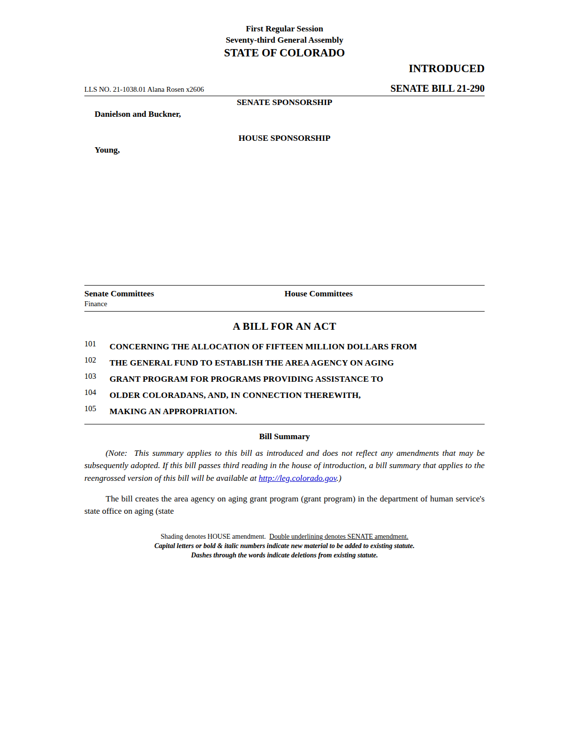First Regular Session
Seventy-third General Assembly
STATE OF COLORADO
INTRODUCED
LLS NO. 21-1038.01 Alana Rosen x2606
SENATE BILL 21-290
SENATE SPONSORSHIP
Danielson and Buckner,
HOUSE SPONSORSHIP
Young,
Senate Committees
Finance
House Committees
A BILL FOR AN ACT
| 101 | C ONCERNING THE ALLOCATION OF FIFTEEN MILLION DOLLARS FROM |
| 102 | THE GENERAL FUND TO ESTABLISH THE AREA AGENCY ON AGING |
| 103 | GRANT PROGRAM FOR PROGRAMS PROVIDING ASSISTANCE TO |
| 104 | OLDER C OLORADANS , AND, IN CONNECTION THEREWITH, |
| 105 | MAKING AN APPROPRIATION. |
Bill Summary
(Note: This summary applies to this bill as introduced and does not reflect any amendments that may be subsequently adopted. If this bill passes third reading in the house of introduction, a bill summary that applies to the reengrossed version of this bill will be available at http://leg.colorado.gov.)
The bill creates the area agency on aging grant program (grant program) in the department of human service's state office on aging (state
Shading denotes HOUSE amendment. Double underlining denotes SENATE amendment.
Capital letters or bold & italic numbers indicate new material to be added to existing statute.
Dashes through the words indicate deletions from existing statute.